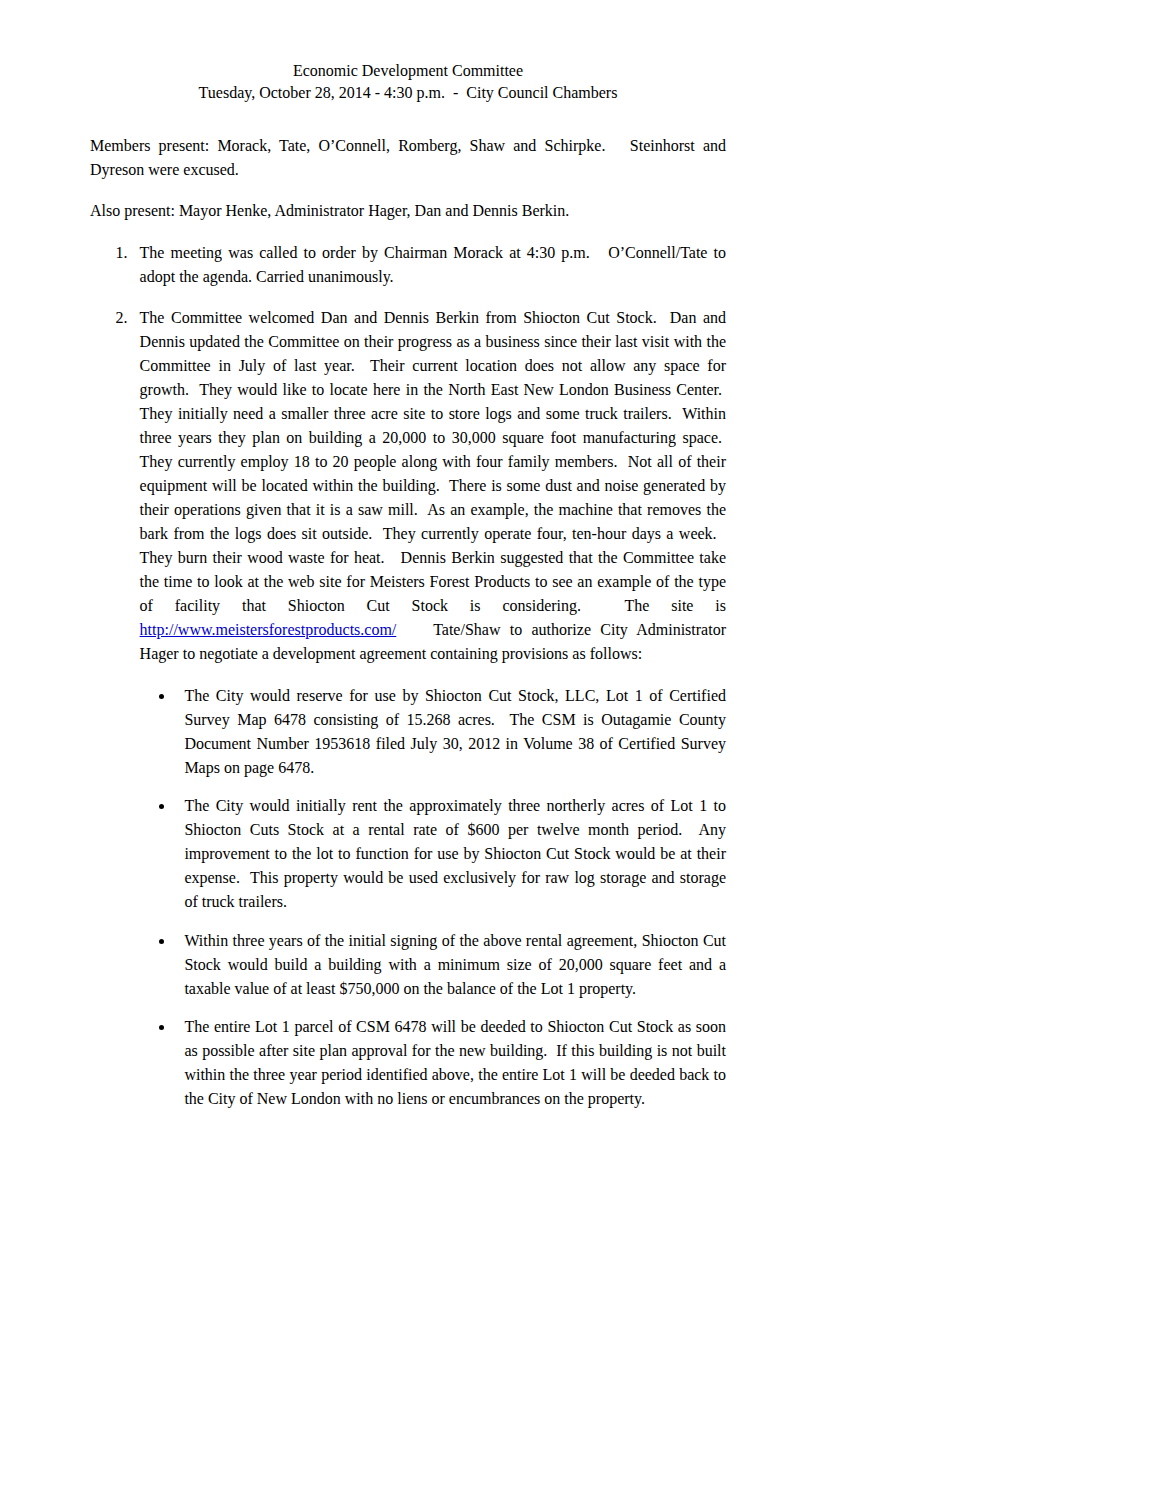Economic Development Committee
Tuesday, October 28, 2014 - 4:30 p.m. - City Council Chambers
Members present: Morack, Tate, O’Connell, Romberg, Shaw and Schirpke. Steinhorst and Dyreson were excused.
Also present: Mayor Henke, Administrator Hager, Dan and Dennis Berkin.
The meeting was called to order by Chairman Morack at 4:30 p.m. O’Connell/Tate to adopt the agenda. Carried unanimously.
The Committee welcomed Dan and Dennis Berkin from Shiocton Cut Stock. Dan and Dennis updated the Committee on their progress as a business since their last visit with the Committee in July of last year. Their current location does not allow any space for growth. They would like to locate here in the North East New London Business Center. They initially need a smaller three acre site to store logs and some truck trailers. Within three years they plan on building a 20,000 to 30,000 square foot manufacturing space. They currently employ 18 to 20 people along with four family members. Not all of their equipment will be located within the building. There is some dust and noise generated by their operations given that it is a saw mill. As an example, the machine that removes the bark from the logs does sit outside. They currently operate four, ten-hour days a week. They burn their wood waste for heat. Dennis Berkin suggested that the Committee take the time to look at the web site for Meisters Forest Products to see an example of the type of facility that Shiocton Cut Stock is considering. The site is http://www.meistersforestproducts.com/ Tate/Shaw to authorize City Administrator Hager to negotiate a development agreement containing provisions as follows:
The City would reserve for use by Shiocton Cut Stock, LLC, Lot 1 of Certified Survey Map 6478 consisting of 15.268 acres. The CSM is Outagamie County Document Number 1953618 filed July 30, 2012 in Volume 38 of Certified Survey Maps on page 6478.
The City would initially rent the approximately three northerly acres of Lot 1 to Shiocton Cuts Stock at a rental rate of $600 per twelve month period. Any improvement to the lot to function for use by Shiocton Cut Stock would be at their expense. This property would be used exclusively for raw log storage and storage of truck trailers.
Within three years of the initial signing of the above rental agreement, Shiocton Cut Stock would build a building with a minimum size of 20,000 square feet and a taxable value of at least $750,000 on the balance of the Lot 1 property.
The entire Lot 1 parcel of CSM 6478 will be deeded to Shiocton Cut Stock as soon as possible after site plan approval for the new building. If this building is not built within the three year period identified above, the entire Lot 1 will be deeded back to the City of New London with no liens or encumbrances on the property.